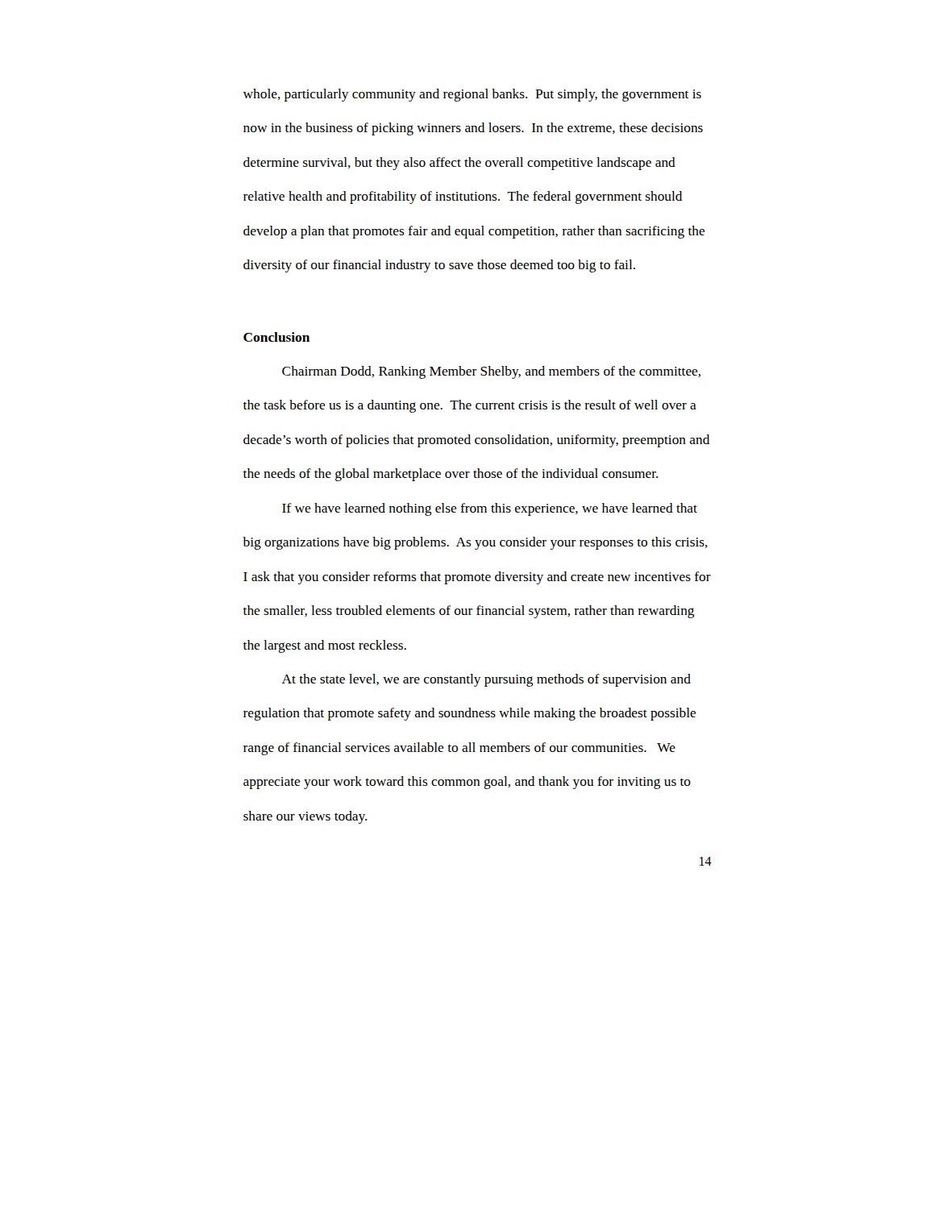whole, particularly community and regional banks. Put simply, the government is now in the business of picking winners and losers. In the extreme, these decisions determine survival, but they also affect the overall competitive landscape and relative health and profitability of institutions. The federal government should develop a plan that promotes fair and equal competition, rather than sacrificing the diversity of our financial industry to save those deemed too big to fail.
Conclusion
Chairman Dodd, Ranking Member Shelby, and members of the committee, the task before us is a daunting one. The current crisis is the result of well over a decade’s worth of policies that promoted consolidation, uniformity, preemption and the needs of the global marketplace over those of the individual consumer.
If we have learned nothing else from this experience, we have learned that big organizations have big problems. As you consider your responses to this crisis, I ask that you consider reforms that promote diversity and create new incentives for the smaller, less troubled elements of our financial system, rather than rewarding the largest and most reckless.
At the state level, we are constantly pursuing methods of supervision and regulation that promote safety and soundness while making the broadest possible range of financial services available to all members of our communities. We appreciate your work toward this common goal, and thank you for inviting us to share our views today.
14